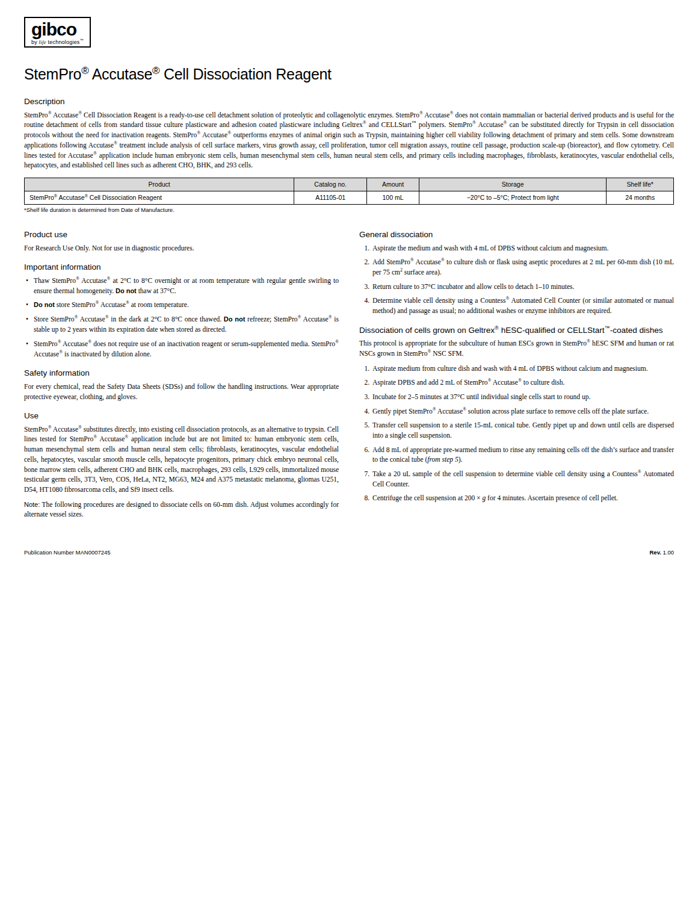gibco
by life technologies™
StemPro® Accutase® Cell Dissociation Reagent
Description
StemPro® Accutase® Cell Dissociation Reagent is a ready-to-use cell detachment solution of proteolytic and collagenolytic enzymes. StemPro® Accutase® does not contain mammalian or bacterial derived products and is useful for the routine detachment of cells from standard tissue culture plasticware and adhesion coated plasticware including Geltrex® and CELLStart™ polymers. StemPro® Accutase® can be substituted directly for Trypsin in cell dissociation protocols without the need for inactivation reagents. StemPro® Accutase® outperforms enzymes of animal origin such as Trypsin, maintaining higher cell viability following detachment of primary and stem cells. Some downstream applications following Accutase® treatment include analysis of cell surface markers, virus growth assay, cell proliferation, tumor cell migration assays, routine cell passage, production scale-up (bioreactor), and flow cytometry. Cell lines tested for Accutase® application include human embryonic stem cells, human mesenchymal stem cells, human neural stem cells, and primary cells including macrophages, fibroblasts, keratinocytes, vascular endothelial cells, hepatocytes, and established cell lines such as adherent CHO, BHK, and 293 cells.
| Product | Catalog no. | Amount | Storage | Shelf life* |
| --- | --- | --- | --- | --- |
| StemPro ® Accutase ® Cell Dissociation Reagent | A11105-01 | 100 mL | −20°C to –5°C; Protect from light | 24 months |
*Shelf life duration is determined from Date of Manufacture.
Product use
For Research Use Only. Not for use in diagnostic procedures.
Important information
Thaw StemPro® Accutase® at 2°C to 8°C overnight or at room temperature with regular gentle swirling to ensure thermal homogeneity. Do not thaw at 37°C.
Do not store StemPro® Accutase® at room temperature.
Store StemPro® Accutase® in the dark at 2°C to 8°C once thawed. Do not refreeze; StemPro® Accutase® is stable up to 2 years within its expiration date when stored as directed.
StemPro® Accutase® does not require use of an inactivation reagent or serum-supplemented media. StemPro® Accutase® is inactivated by dilution alone.
Safety information
For every chemical, read the Safety Data Sheets (SDSs) and follow the handling instructions. Wear appropriate protective eyewear, clothing, and gloves.
Use
StemPro® Accutase® substitutes directly, into existing cell dissociation protocols, as an alternative to trypsin. Cell lines tested for StemPro® Accutase® application include but are not limited to: human embryonic stem cells, human mesenchymal stem cells and human neural stem cells; fibroblasts, keratinocytes, vascular endothelial cells, hepatocytes, vascular smooth muscle cells, hepatocyte progenitors, primary chick embryo neuronal cells, bone marrow stem cells, adherent CHO and BHK cells, macrophages, 293 cells, L929 cells, immortalized mouse testicular germ cells, 3T3, Vero, COS, HeLa, NT2, MG63, M24 and A375 metastatic melanoma, gliomas U251, D54, HT1080 fibrosarcoma cells, and Sf9 insect cells.
Note: The following procedures are designed to dissociate cells on 60-mm dish. Adjust volumes accordingly for alternate vessel sizes.
General dissociation
Aspirate the medium and wash with 4 mL of DPBS without calcium and magnesium.
Add StemPro® Accutase® to culture dish or flask using aseptic procedures at 2 mL per 60-mm dish (10 mL per 75 cm2 surface area).
Return culture to 37°C incubator and allow cells to detach 1–10 minutes.
Determine viable cell density using a Countess® Automated Cell Counter (or similar automated or manual method) and passage as usual; no additional washes or enzyme inhibitors are required.
Dissociation of cells grown on Geltrex® hESC-qualified or CELLStart™-coated dishes
This protocol is appropriate for the subculture of human ESCs grown in StemPro® hESC SFM and human or rat NSCs grown in StemPro® NSC SFM.
Aspirate medium from culture dish and wash with 4 mL of DPBS without calcium and magnesium.
Aspirate DPBS and add 2 mL of StemPro® Accutase® to culture dish.
Incubate for 2–5 minutes at 37°C until individual single cells start to round up.
Gently pipet StemPro® Accutase® solution across plate surface to remove cells off the plate surface.
Transfer cell suspension to a sterile 15-mL conical tube. Gently pipet up and down until cells are dispersed into a single cell suspension.
Add 8 mL of appropriate pre-warmed medium to rinse any remaining cells off the dish’s surface and transfer to the conical tube (from step 5).
Take a 20 uL sample of the cell suspension to determine viable cell density using a Countess® Automated Cell Counter.
Centrifuge the cell suspension at 200 × g for 4 minutes. Ascertain presence of cell pellet.
Publication Number MAN0007245
Rev. 1.00